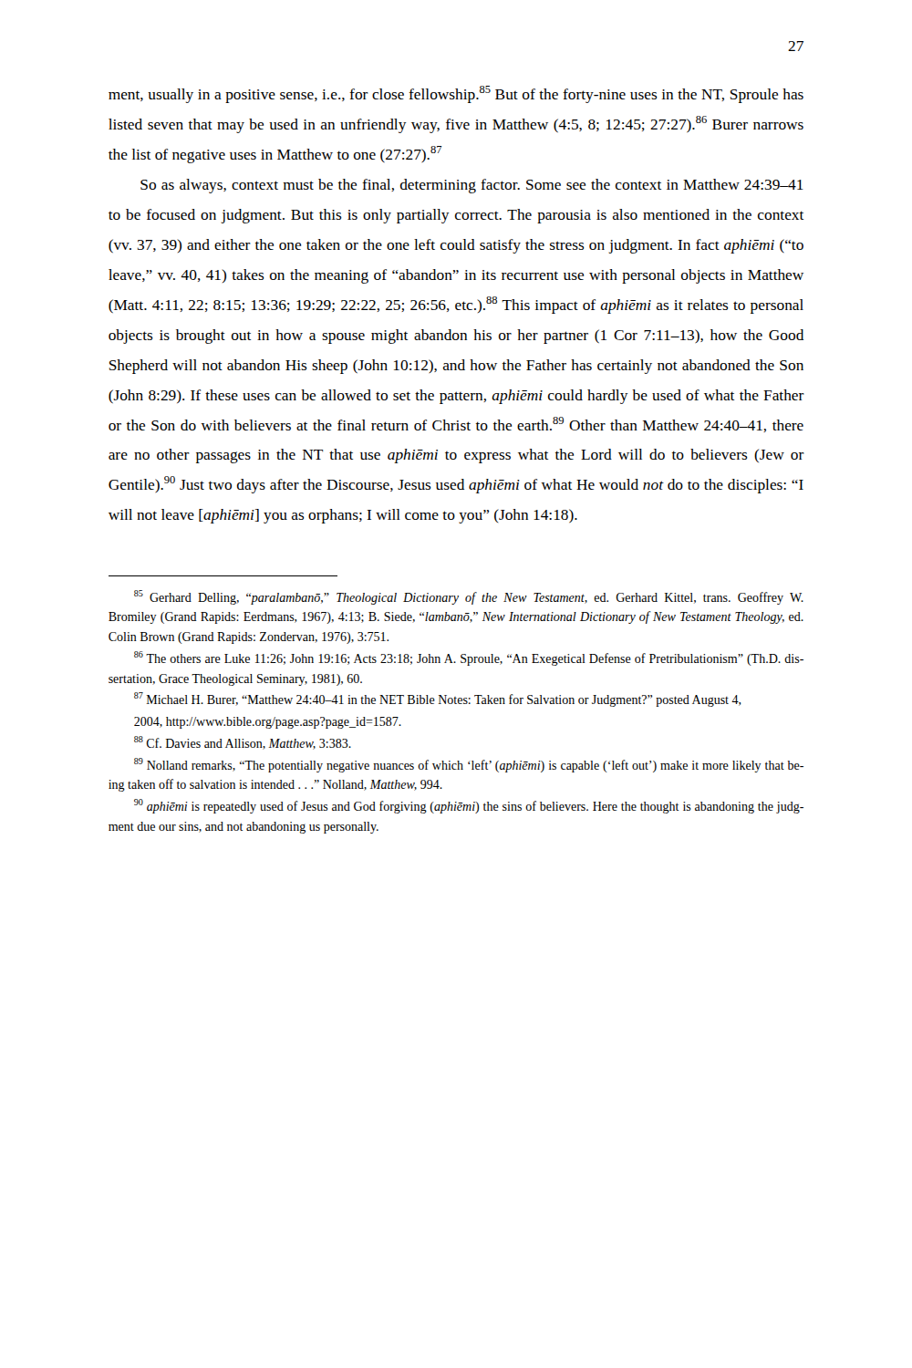27
ment, usually in a positive sense, i.e., for close fellowship.85 But of the forty-nine uses in the NT, Sproule has listed seven that may be used in an unfriendly way, five in Matthew (4:5, 8; 12:45; 27:27).86 Burer narrows the list of negative uses in Matthew to one (27:27).87
So as always, context must be the final, determining factor. Some see the context in Matthew 24:39–41 to be focused on judgment. But this is only partially correct. The parousia is also mentioned in the context (vv. 37, 39) and either the one taken or the one left could satisfy the stress on judgment. In fact aphiēmi (“to leave,” vv. 40, 41) takes on the meaning of “abandon” in its recurrent use with personal objects in Matthew (Matt. 4:11, 22; 8:15; 13:36; 19:29; 22:22, 25; 26:56, etc.).88 This impact of aphiēmi as it relates to personal objects is brought out in how a spouse might abandon his or her partner (1 Cor 7:11–13), how the Good Shepherd will not abandon His sheep (John 10:12), and how the Father has certainly not abandoned the Son (John 8:29). If these uses can be allowed to set the pattern, aphiēmi could hardly be used of what the Father or the Son do with believers at the final return of Christ to the earth.89 Other than Matthew 24:40–41, there are no other passages in the NT that use aphiēmi to express what the Lord will do to believers (Jew or Gentile).90 Just two days after the Discourse, Jesus used aphiēmi of what He would not do to the disciples: “I will not leave [aphiēmi] you as orphans; I will come to you” (John 14:18).
85 Gerhard Delling, “paralambanō,” Theological Dictionary of the New Testament, ed. Gerhard Kittel, trans. Geoffrey W. Bromiley (Grand Rapids: Eerdmans, 1967), 4:13; B. Siede, “lambanō,” New International Dictionary of New Testament Theology, ed. Colin Brown (Grand Rapids: Zondervan, 1976), 3:751.
86 The others are Luke 11:26; John 19:16; Acts 23:18; John A. Sproule, “An Exegetical Defense of Pretribulationism” (Th.D. dissertation, Grace Theological Seminary, 1981), 60.
87 Michael H. Burer, “Matthew 24:40–41 in the NET Bible Notes: Taken for Salvation or Judgment?” posted August 4,
2004, http://www.bible.org/page.asp?page_id=1587.
88 Cf. Davies and Allison, Matthew, 3:383.
89 Nolland remarks, “The potentially negative nuances of which ‘left’ (aphiēmi) is capable (‘left out’) make it more likely that being taken off to salvation is intended . . .” Nolland, Matthew, 994.
90 aphiēmi is repeatedly used of Jesus and God forgiving (aphiēmi) the sins of believers. Here the thought is abandoning the judgment due our sins, and not abandoning us personally.